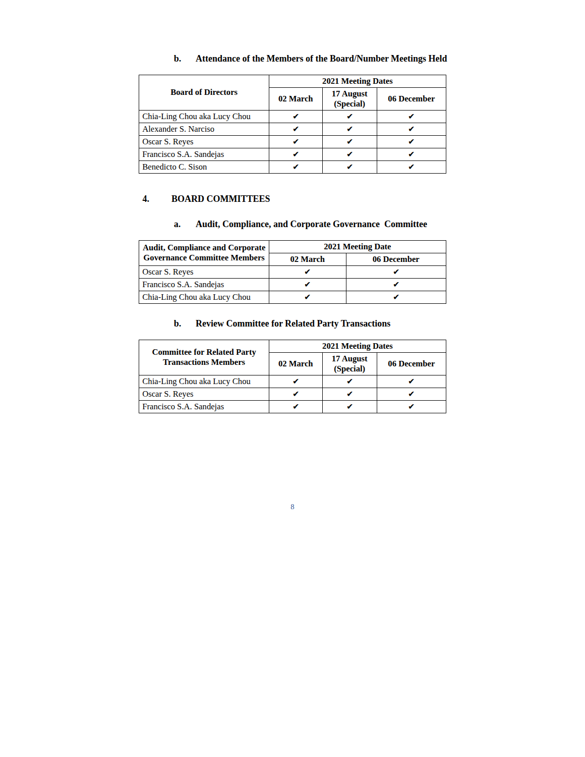b. Attendance of the Members of the Board/Number Meetings Held
| Board of Directors | 2021 Meeting Dates |
| --- | --- |
| 02 March | 17 August (Special) | 06 December |
| Chia-Ling Chou aka Lucy Chou | ✔ | ✔ | ✔ |
| Alexander S. Narciso | ✔ | ✔ | ✔ |
| Oscar S. Reyes | ✔ | ✔ | ✔ |
| Francisco S.A. Sandejas | ✔ | ✔ | ✔ |
| Benedicto C. Sison | ✔ | ✔ | ✔ |
4. BOARD COMMITTEES
a. Audit, Compliance, and Corporate Governance Committee
| Audit, Compliance and Corporate Governance Committee Members | 2021 Meeting Date |
| --- | --- |
| 02 March | 06 December |
| Oscar S. Reyes | ✔ | ✔ |
| Francisco S.A. Sandejas | ✔ | ✔ |
| Chia-Ling Chou aka Lucy Chou | ✔ | ✔ |
b. Review Committee for Related Party Transactions
| Committee for Related Party Transactions Members | 2021 Meeting Dates |
| --- | --- |
| 02 March | 17 August (Special) | 06 December |
| Chia-Ling Chou aka Lucy Chou | ✔ | ✔ | ✔ |
| Oscar S. Reyes | ✔ | ✔ | ✔ |
| Francisco S.A. Sandejas | ✔ | ✔ | ✔ |
8